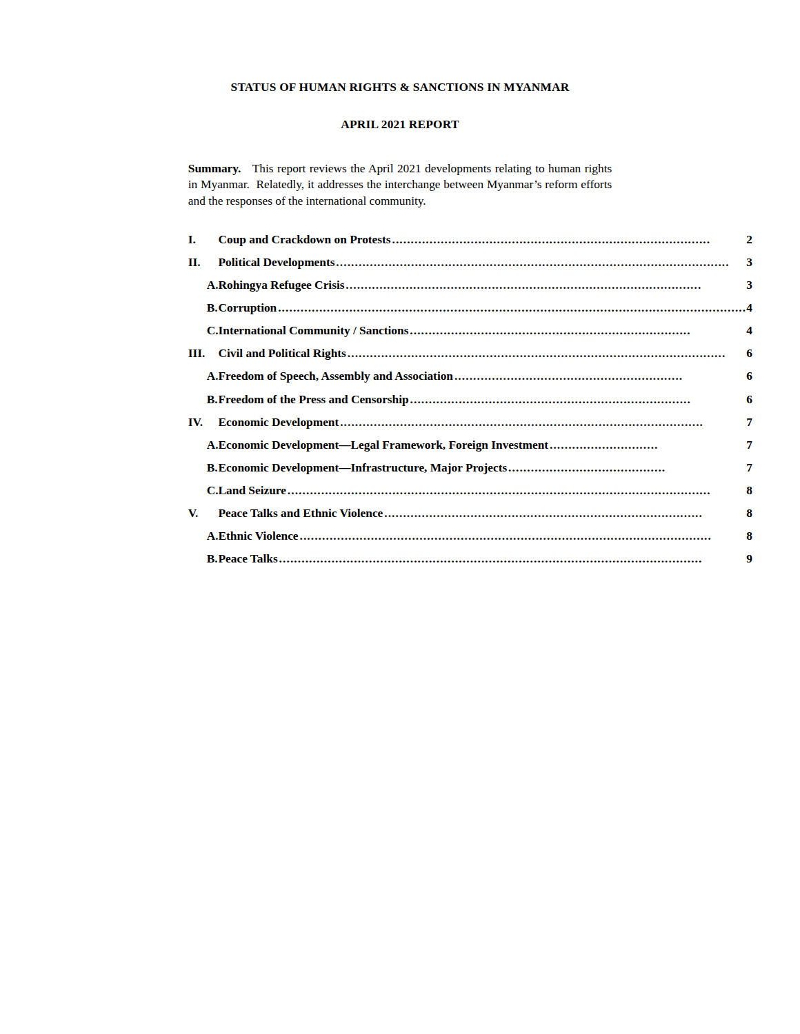STATUS OF HUMAN RIGHTS & SANCTIONS IN MYANMAR
APRIL 2021 REPORT
Summary. This report reviews the April 2021 developments relating to human rights in Myanmar. Relatedly, it addresses the interchange between Myanmar’s reform efforts and the responses of the international community.
| I. | Coup and Crackdown on Protests ..................................................................................... | 2 |
| II. | Political Developments ......................................................................................................... | 3 |
| A. | Rohingya Refugee Crisis ............................................................................................... | 3 |
| B. | Corruption ............................................................................................................................. | 4 |
| C. | International Community / Sanctions ........................................................................... | 4 |
| III. | Civil and Political Rights ..................................................................................................... | 6 |
| A. | Freedom of Speech, Assembly and Association ............................................................. | 6 |
| B. | Freedom of the Press and Censorship ........................................................................... | 6 |
| IV. | Economic Development ................................................................................................. | 7 |
| A. | Economic Development—Legal Framework, Foreign Investment ............................. | 7 |
| B. | Economic Development—Infrastructure, Major Projects .......................................... | 7 |
| C. | Land Seizure ................................................................................................................. | 8 |
| V. | Peace Talks and Ethnic Violence ..................................................................................... | 8 |
| A. | Ethnic Violence .............................................................................................................. | 8 |
| B. | Peace Talks ................................................................................................................. | 9 |